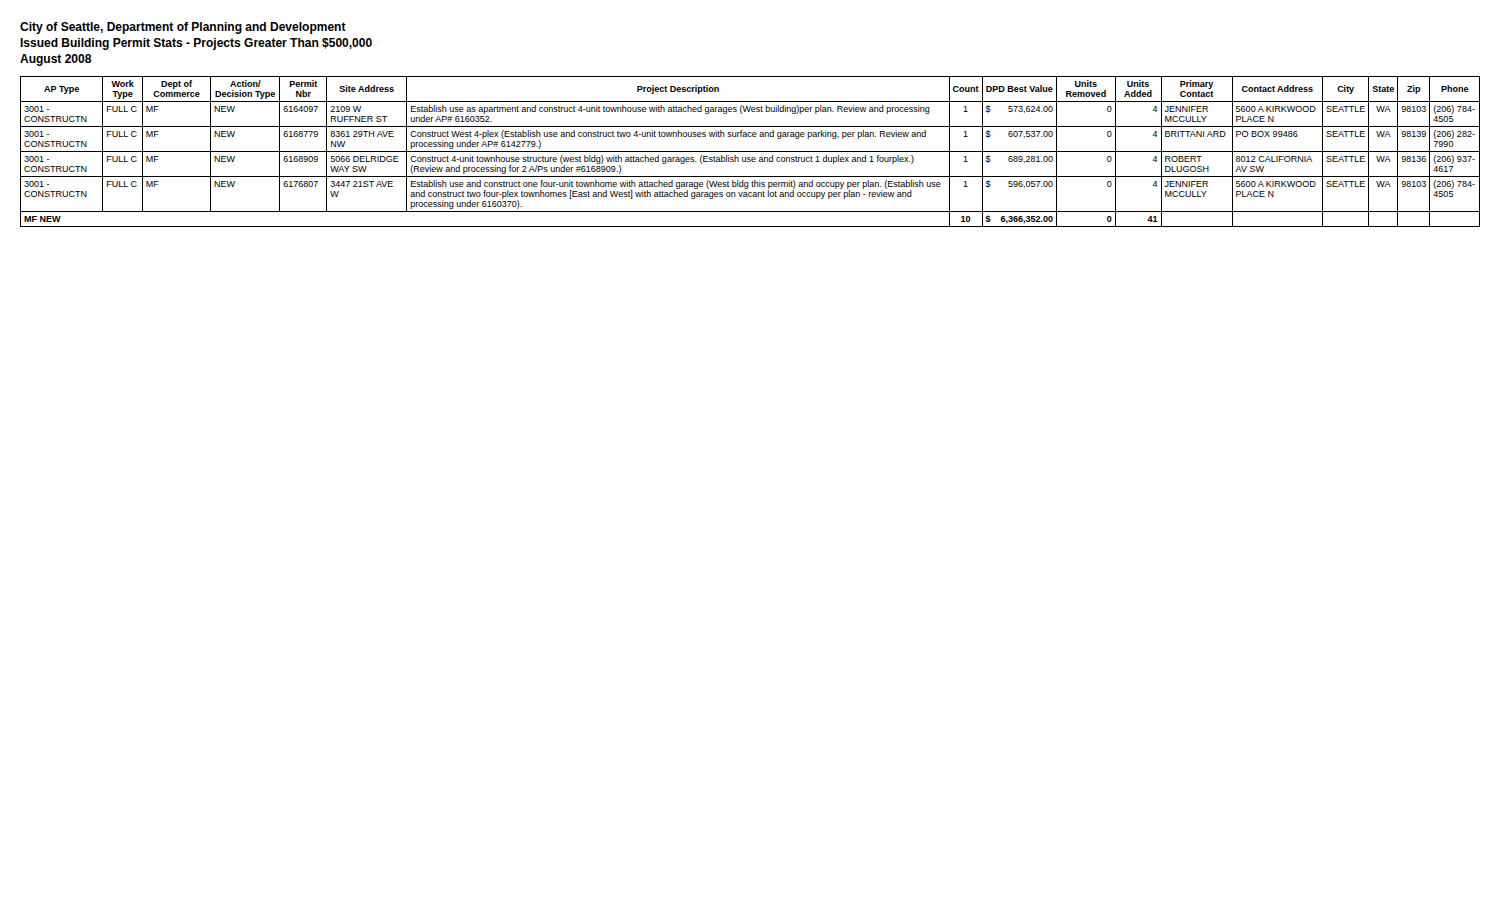City of Seattle, Department of Planning and Development
Issued Building Permit Stats - Projects Greater Than $500,000
August 2008
| AP Type | Work Type | Dept of Commerce | Action/ Decision Type | Permit Nbr | Site Address | Project Description | Count | DPD Best Value | Units Removed | Units Added | Primary Contact | Contact Address | City | State | Zip | Phone |
| --- | --- | --- | --- | --- | --- | --- | --- | --- | --- | --- | --- | --- | --- | --- | --- | --- |
| 3001 - CONSTRUCTN | FULL C | MF | NEW | 6164097 | 2109 W RUFFNER ST | Establish use as apartment and construct 4-unit townhouse with attached garages (West building)per plan. Review and processing under AP# 6160352. | 1 | $ 573,624.00 | 0 | 4 | JENNIFER MCCULLY | 5600 A KIRKWOOD PLACE N | SEATTLE | WA | 98103 | (206) 784-4505 |
| 3001 - CONSTRUCTN | FULL C | MF | NEW | 6168779 | 8361 29TH AVE NW | Construct West 4-plex (Establish use and construct two 4-unit townhouses with surface and garage parking, per plan. Review and processing under AP# 6142779.) | 1 | $ 607,537.00 | 0 | 4 | BRITTANI ARD | PO BOX 99486 | SEATTLE | WA | 98139 | (206) 282-7990 |
| 3001 - CONSTRUCTN | FULL C | MF | NEW | 6168909 | 5066 DELRIDGE WAY SW | Construct 4-unit townhouse structure (west bldg) with attached garages. (Establish use and construct 1 duplex and 1 fourplex.) (Review and processing for 2 A/Ps under #6168909.) | 1 | $ 689,281.00 | 0 | 4 | ROBERT DLUGOSH | 8012 CALIFORNIA AV SW | SEATTLE | WA | 98136 | (206) 937-4617 |
| 3001 - CONSTRUCTN | FULL C | MF | NEW | 6176807 | 3447 21ST AVE W | Establish use and construct one four-unit townhome with attached garage (West bldg this permit) and occupy per plan. (Establish use and construct two four-plex townhomes [East and West] with attached garages on vacant lot and occupy per plan - review and processing under 6160370). | 1 | $ 596,057.00 | 0 | 4 | JENNIFER MCCULLY | 5600 A KIRKWOOD PLACE N | SEATTLE | WA | 98103 | (206) 784-4505 |
| MF NEW | 10 | $ 6,366,352.00 | 0 | 41 | | | | | | |